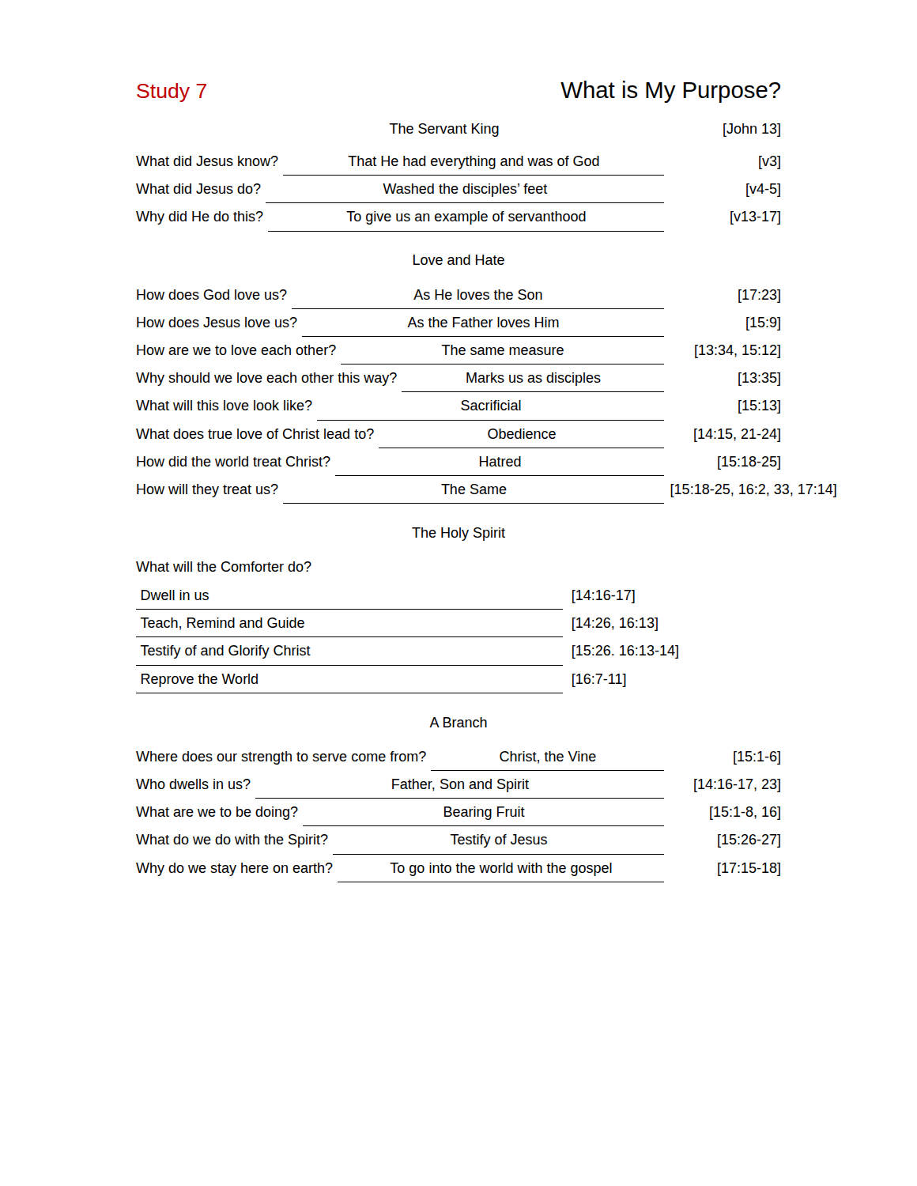Study 7
What is My Purpose?
The Servant King
[John 13]
What did Jesus know?That He had everything and was of God
[v3]
What did Jesus do?Washed the disciples’ feet
[v4-5]
Why did He do this?To give us an example of servanthood
[v13-17]
Love and Hate
How does God love us?As He loves the Son
[17:23]
How does Jesus love us?As the Father loves Him
[15:9]
How are we to love each other?The same measure
[13:34, 15:12]
Why should we love each other this way?Marks us as disciples
[13:35]
What will this love look like?Sacrificial
[15:13]
What does true love of Christ lead to?Obedience
[14:15, 21-24]
How did the world treat Christ?Hatred
[15:18-25]
How will they treat us?The Same
[15:18-25, 16:2, 33, 17:14]
The Holy Spirit
What will the Comforter do?
Dwell in us [14:16-17]
Teach, Remind and Guide [14:26, 16:13]
Testify of and Glorify Christ [15:26. 16:13-14]
Reprove the World [16:7-11]
A Branch
Where does our strength to serve come from?Christ, the Vine
[15:1-6]
Who dwells in us?Father, Son and Spirit
[14:16-17, 23]
What are we to be doing?Bearing Fruit
[15:1-8, 16]
What do we do with the Spirit?Testify of Jesus
[15:26-27]
Why do we stay here on earth?To go into the world with the gospel
[17:15-18]